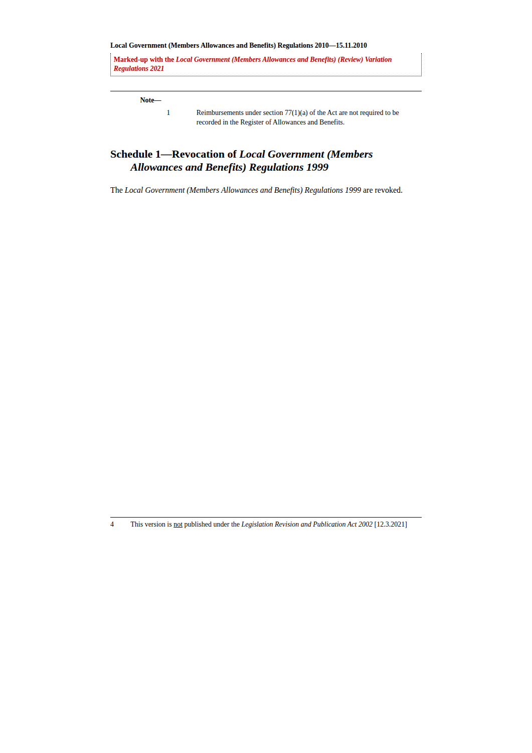Local Government (Members Allowances and Benefits) Regulations 2010—15.11.2010
Marked-up with the Local Government (Members Allowances and Benefits) (Review) Variation Regulations 2021
Note—
1
Reimbursements under section 77(1)(a) of the Act are not required to be recorded in the Register of Allowances and Benefits.
Schedule 1—Revocation of Local Government (Members Allowances and Benefits) Regulations 1999
The Local Government (Members Allowances and Benefits) Regulations 1999 are revoked.
4
This version is not published under the Legislation Revision and Publication Act 2002 [12.3.2021]